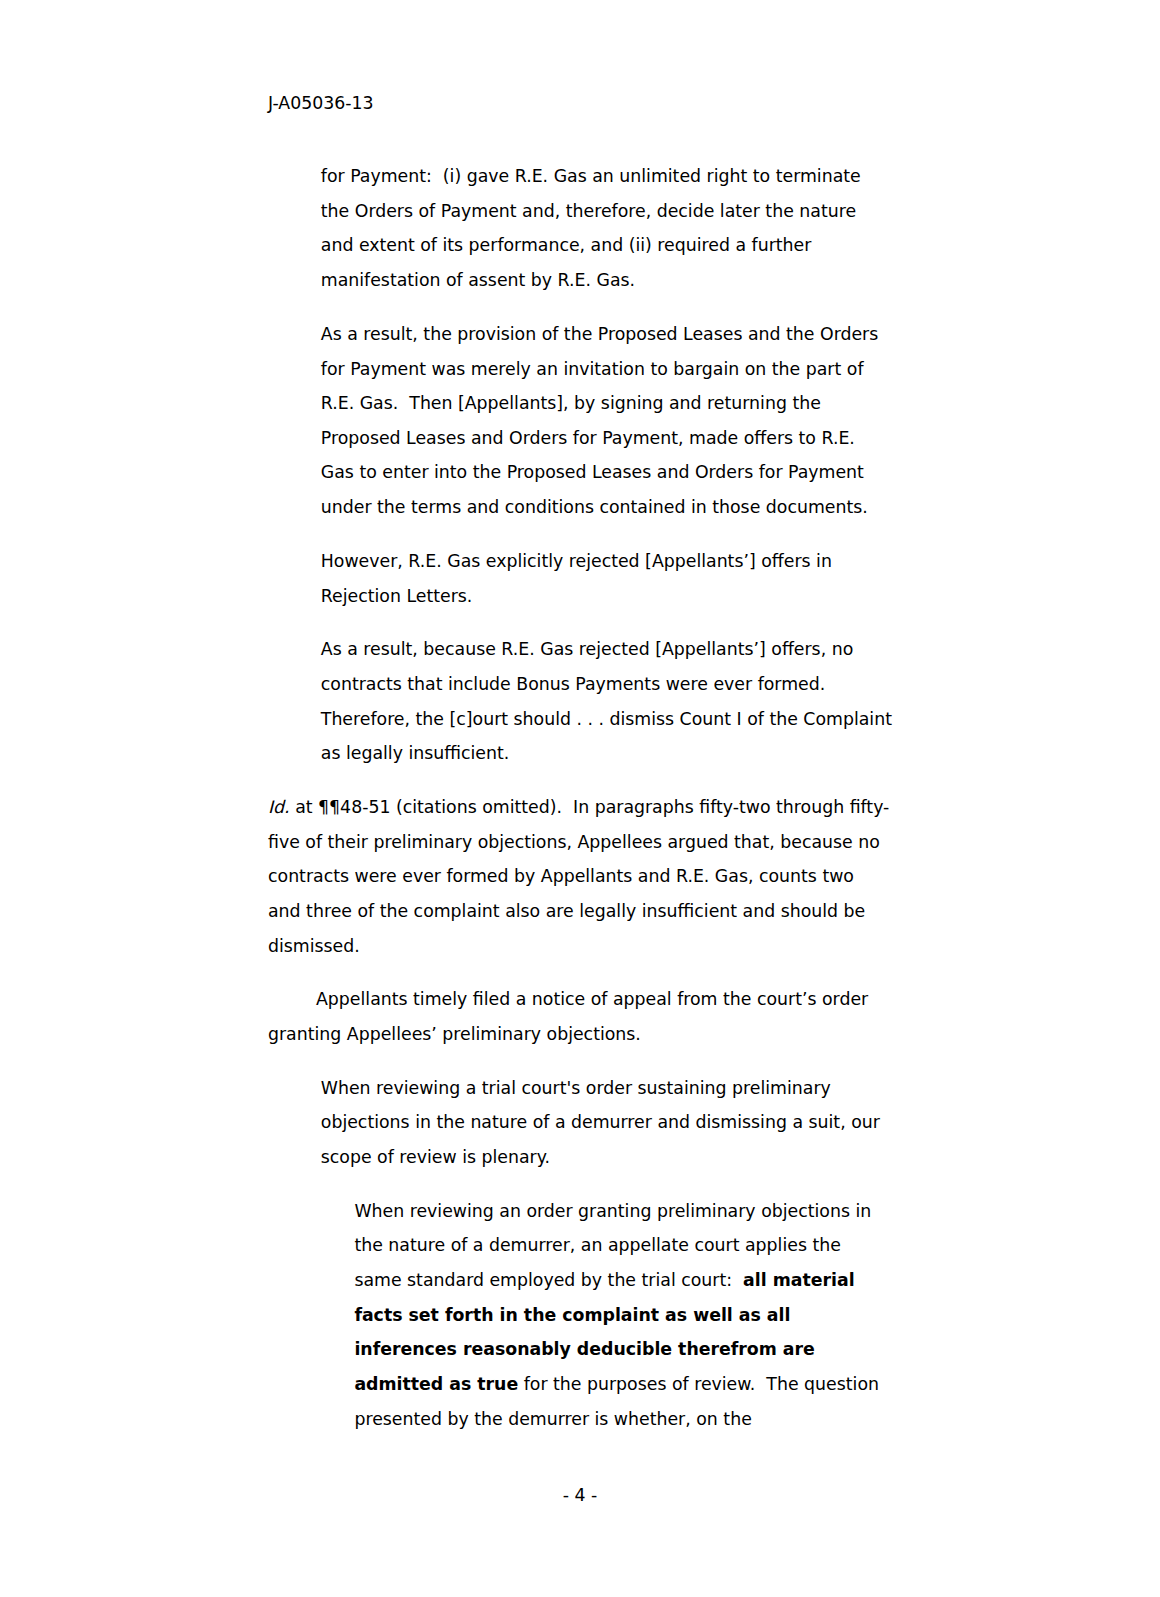J-A05036-13
for Payment: (i) gave R.E. Gas an unlimited right to terminate the Orders of Payment and, therefore, decide later the nature and extent of its performance, and (ii) required a further manifestation of assent by R.E. Gas.
As a result, the provision of the Proposed Leases and the Orders for Payment was merely an invitation to bargain on the part of R.E. Gas. Then [Appellants], by signing and returning the Proposed Leases and Orders for Payment, made offers to R.E. Gas to enter into the Proposed Leases and Orders for Payment under the terms and conditions contained in those documents.
However, R.E. Gas explicitly rejected [Appellants’] offers in Rejection Letters.
As a result, because R.E. Gas rejected [Appellants’] offers, no contracts that include Bonus Payments were ever formed. Therefore, the [c]ourt should . . . dismiss Count I of the Complaint as legally insufficient.
Id. at ¶¶48-51 (citations omitted). In paragraphs fifty-two through fifty-five of their preliminary objections, Appellees argued that, because no contracts were ever formed by Appellants and R.E. Gas, counts two and three of the complaint also are legally insufficient and should be dismissed.
Appellants timely filed a notice of appeal from the court’s order granting Appellees’ preliminary objections.
When reviewing a trial court's order sustaining preliminary objections in the nature of a demurrer and dismissing a suit, our scope of review is plenary.
When reviewing an order granting preliminary objections in the nature of a demurrer, an appellate court applies the same standard employed by the trial court: all material facts set forth in the complaint as well as all inferences reasonably deducible therefrom are admitted as true for the purposes of review. The question presented by the demurrer is whether, on the
- 4 -